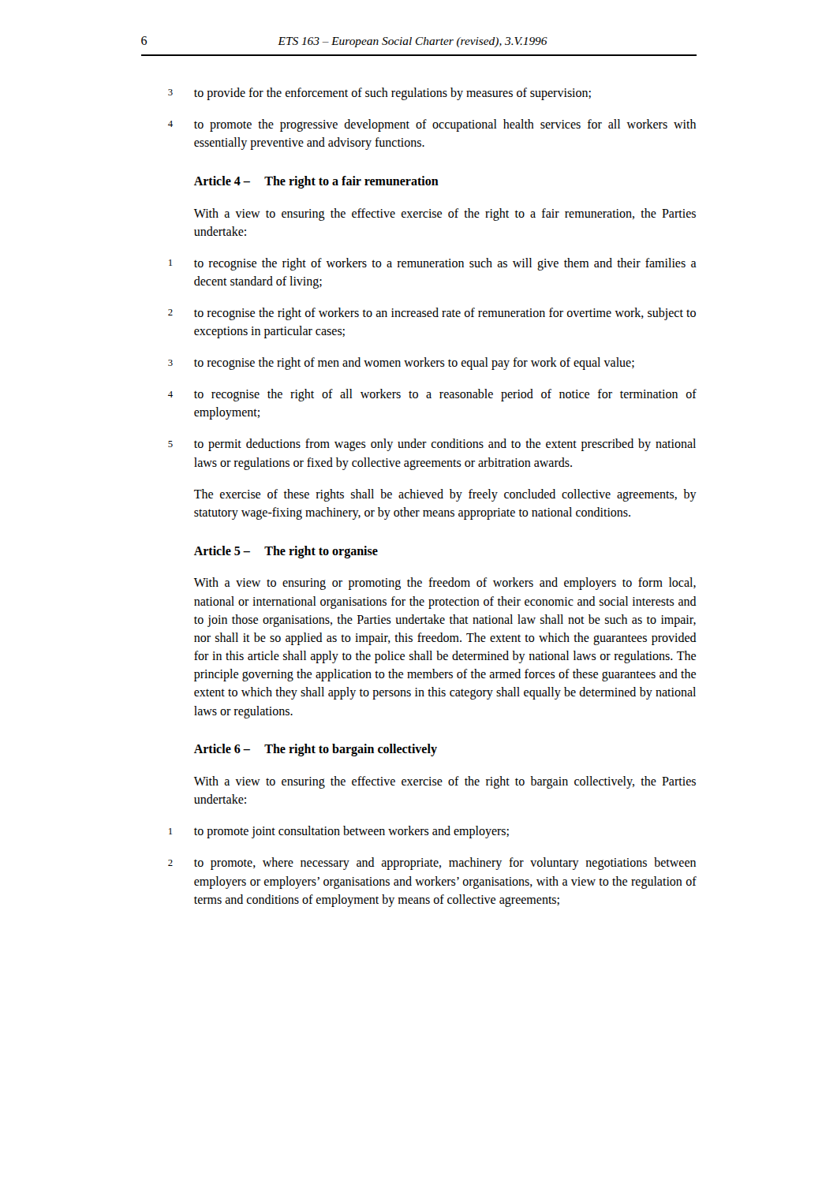6
ETS 163 – European Social Charter (revised), 3.V.1996
3to provide for the enforcement of such regulations by measures of supervision;
4to promote the progressive development of occupational health services for all workers with essentially preventive and advisory functions.
Article 4 –The right to a fair remuneration
With a view to ensuring the effective exercise of the right to a fair remuneration, the Parties undertake:
1to recognise the right of workers to a remuneration such as will give them and their families a decent standard of living;
2to recognise the right of workers to an increased rate of remuneration for overtime work, subject to exceptions in particular cases;
3to recognise the right of men and women workers to equal pay for work of equal value;
4to recognise the right of all workers to a reasonable period of notice for termination of employment;
5to permit deductions from wages only under conditions and to the extent prescribed by national laws or regulations or fixed by collective agreements or arbitration awards.
The exercise of these rights shall be achieved by freely concluded collective agreements, by statutory wage-fixing machinery, or by other means appropriate to national conditions.
Article 5 –The right to organise
With a view to ensuring or promoting the freedom of workers and employers to form local, national or international organisations for the protection of their economic and social interests and to join those organisations, the Parties undertake that national law shall not be such as to impair, nor shall it be so applied as to impair, this freedom. The extent to which the guarantees provided for in this article shall apply to the police shall be determined by national laws or regulations. The principle governing the application to the members of the armed forces of these guarantees and the extent to which they shall apply to persons in this category shall equally be determined by national laws or regulations.
Article 6 –The right to bargain collectively
With a view to ensuring the effective exercise of the right to bargain collectively, the Parties undertake:
1to promote joint consultation between workers and employers;
2to promote, where necessary and appropriate, machinery for voluntary negotiations between employers or employers’ organisations and workers’ organisations, with a view to the regulation of terms and conditions of employment by means of collective agreements;